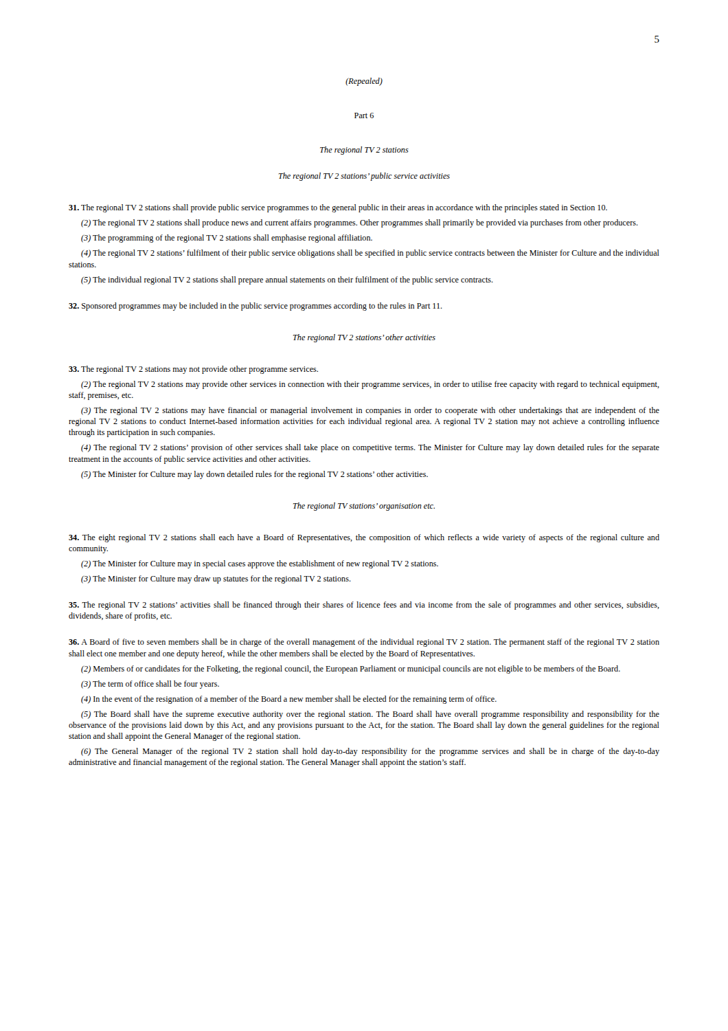5
(Repealed)
Part 6
The regional TV 2 stations
The regional TV 2 stations’ public service activities
31. The regional TV 2 stations shall provide public service programmes to the general public in their areas in accordance with the principles stated in Section 10.
(2) The regional TV 2 stations shall produce news and current affairs programmes. Other programmes shall primarily be provided via purchases from other producers.
(3) The programming of the regional TV 2 stations shall emphasise regional affiliation.
(4) The regional TV 2 stations’ fulfilment of their public service obligations shall be specified in public service contracts between the Minister for Culture and the individual stations.
(5) The individual regional TV 2 stations shall prepare annual statements on their fulfilment of the public service contracts.
32. Sponsored programmes may be included in the public service programmes according to the rules in Part 11.
The regional TV 2 stations’ other activities
33. The regional TV 2 stations may not provide other programme services.
(2) The regional TV 2 stations may provide other services in connection with their programme services, in order to utilise free capacity with regard to technical equipment, staff, premises, etc.
(3) The regional TV 2 stations may have financial or managerial involvement in companies in order to cooperate with other undertakings that are independent of the regional TV 2 stations to conduct Internet-based information activities for each individual regional area. A regional TV 2 station may not achieve a controlling influence through its participation in such companies.
(4) The regional TV 2 stations’ provision of other services shall take place on competitive terms. The Minister for Culture may lay down detailed rules for the separate treatment in the accounts of public service activities and other activities.
(5) The Minister for Culture may lay down detailed rules for the regional TV 2 stations’ other activities.
The regional TV stations’ organisation etc.
34. The eight regional TV 2 stations shall each have a Board of Representatives, the composition of which reflects a wide variety of aspects of the regional culture and community.
(2) The Minister for Culture may in special cases approve the establishment of new regional TV 2 stations.
(3) The Minister for Culture may draw up statutes for the regional TV 2 stations.
35. The regional TV 2 stations’ activities shall be financed through their shares of licence fees and via income from the sale of programmes and other services, subsidies, dividends, share of profits, etc.
36. A Board of five to seven members shall be in charge of the overall management of the individual regional TV 2 station. The permanent staff of the regional TV 2 station shall elect one member and one deputy hereof, while the other members shall be elected by the Board of Representatives.
(2) Members of or candidates for the Folketing, the regional council, the European Parliament or municipal councils are not eligible to be members of the Board.
(3) The term of office shall be four years.
(4) In the event of the resignation of a member of the Board a new member shall be elected for the remaining term of office.
(5) The Board shall have the supreme executive authority over the regional station. The Board shall have overall programme responsibility and responsibility for the observance of the provisions laid down by this Act, and any provisions pursuant to the Act, for the station. The Board shall lay down the general guidelines for the regional station and shall appoint the General Manager of the regional station.
(6) The General Manager of the regional TV 2 station shall hold day-to-day responsibility for the programme services and shall be in charge of the day-to-day administrative and financial management of the regional station. The General Manager shall appoint the station’s staff.